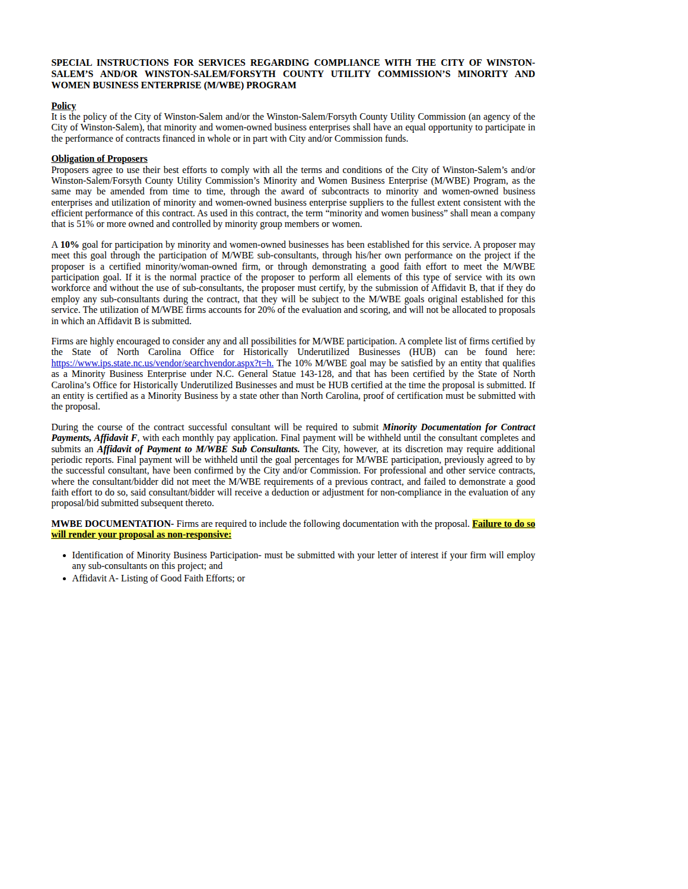SPECIAL INSTRUCTIONS FOR SERVICES REGARDING COMPLIANCE WITH THE CITY OF WINSTON-SALEM’S AND/OR WINSTON-SALEM/FORSYTH COUNTY UTILITY COMMISSION’S MINORITY AND WOMEN BUSINESS ENTERPRISE (M/WBE) PROGRAM
Policy
It is the policy of the City of Winston-Salem and/or the Winston-Salem/Forsyth County Utility Commission (an agency of the City of Winston-Salem), that minority and women-owned business enterprises shall have an equal opportunity to participate in the performance of contracts financed in whole or in part with City and/or Commission funds.
Obligation of Proposers
Proposers agree to use their best efforts to comply with all the terms and conditions of the City of Winston-Salem’s and/or Winston-Salem/Forsyth County Utility Commission’s Minority and Women Business Enterprise (M/WBE) Program, as the same may be amended from time to time, through the award of subcontracts to minority and women-owned business enterprises and utilization of minority and women-owned business enterprise suppliers to the fullest extent consistent with the efficient performance of this contract. As used in this contract, the term “minority and women business” shall mean a company that is 51% or more owned and controlled by minority group members or women.
A 10% goal for participation by minority and women-owned businesses has been established for this service. A proposer may meet this goal through the participation of M/WBE sub-consultants, through his/her own performance on the project if the proposer is a certified minority/woman-owned firm, or through demonstrating a good faith effort to meet the M/WBE participation goal. If it is the normal practice of the proposer to perform all elements of this type of service with its own workforce and without the use of sub-consultants, the proposer must certify, by the submission of Affidavit B, that if they do employ any sub-consultants during the contract, that they will be subject to the M/WBE goals original established for this service. The utilization of M/WBE firms accounts for 20% of the evaluation and scoring, and will not be allocated to proposals in which an Affidavit B is submitted.
Firms are highly encouraged to consider any and all possibilities for M/WBE participation. A complete list of firms certified by the State of North Carolina Office for Historically Underutilized Businesses (HUB) can be found here: https://www.ips.state.nc.us/vendor/searchvendor.aspx?t=h. The 10% M/WBE goal may be satisfied by an entity that qualifies as a Minority Business Enterprise under N.C. General Statue 143-128, and that has been certified by the State of North Carolina’s Office for Historically Underutilized Businesses and must be HUB certified at the time the proposal is submitted. If an entity is certified as a Minority Business by a state other than North Carolina, proof of certification must be submitted with the proposal.
During the course of the contract successful consultant will be required to submit Minority Documentation for Contract Payments, Affidavit F, with each monthly pay application. Final payment will be withheld until the consultant completes and submits an Affidavit of Payment to M/WBE Sub Consultants. The City, however, at its discretion may require additional periodic reports. Final payment will be withheld until the goal percentages for M/WBE participation, previously agreed to by the successful consultant, have been confirmed by the City and/or Commission. For professional and other service contracts, where the consultant/bidder did not meet the M/WBE requirements of a previous contract, and failed to demonstrate a good faith effort to do so, said consultant/bidder will receive a deduction or adjustment for non-compliance in the evaluation of any proposal/bid submitted subsequent thereto.
MWBE DOCUMENTATION- Firms are required to include the following documentation with the proposal. Failure to do so will render your proposal as non-responsive:
Identification of Minority Business Participation- must be submitted with your letter of interest if your firm will employ any sub-consultants on this project; and
Affidavit A- Listing of Good Faith Efforts; or